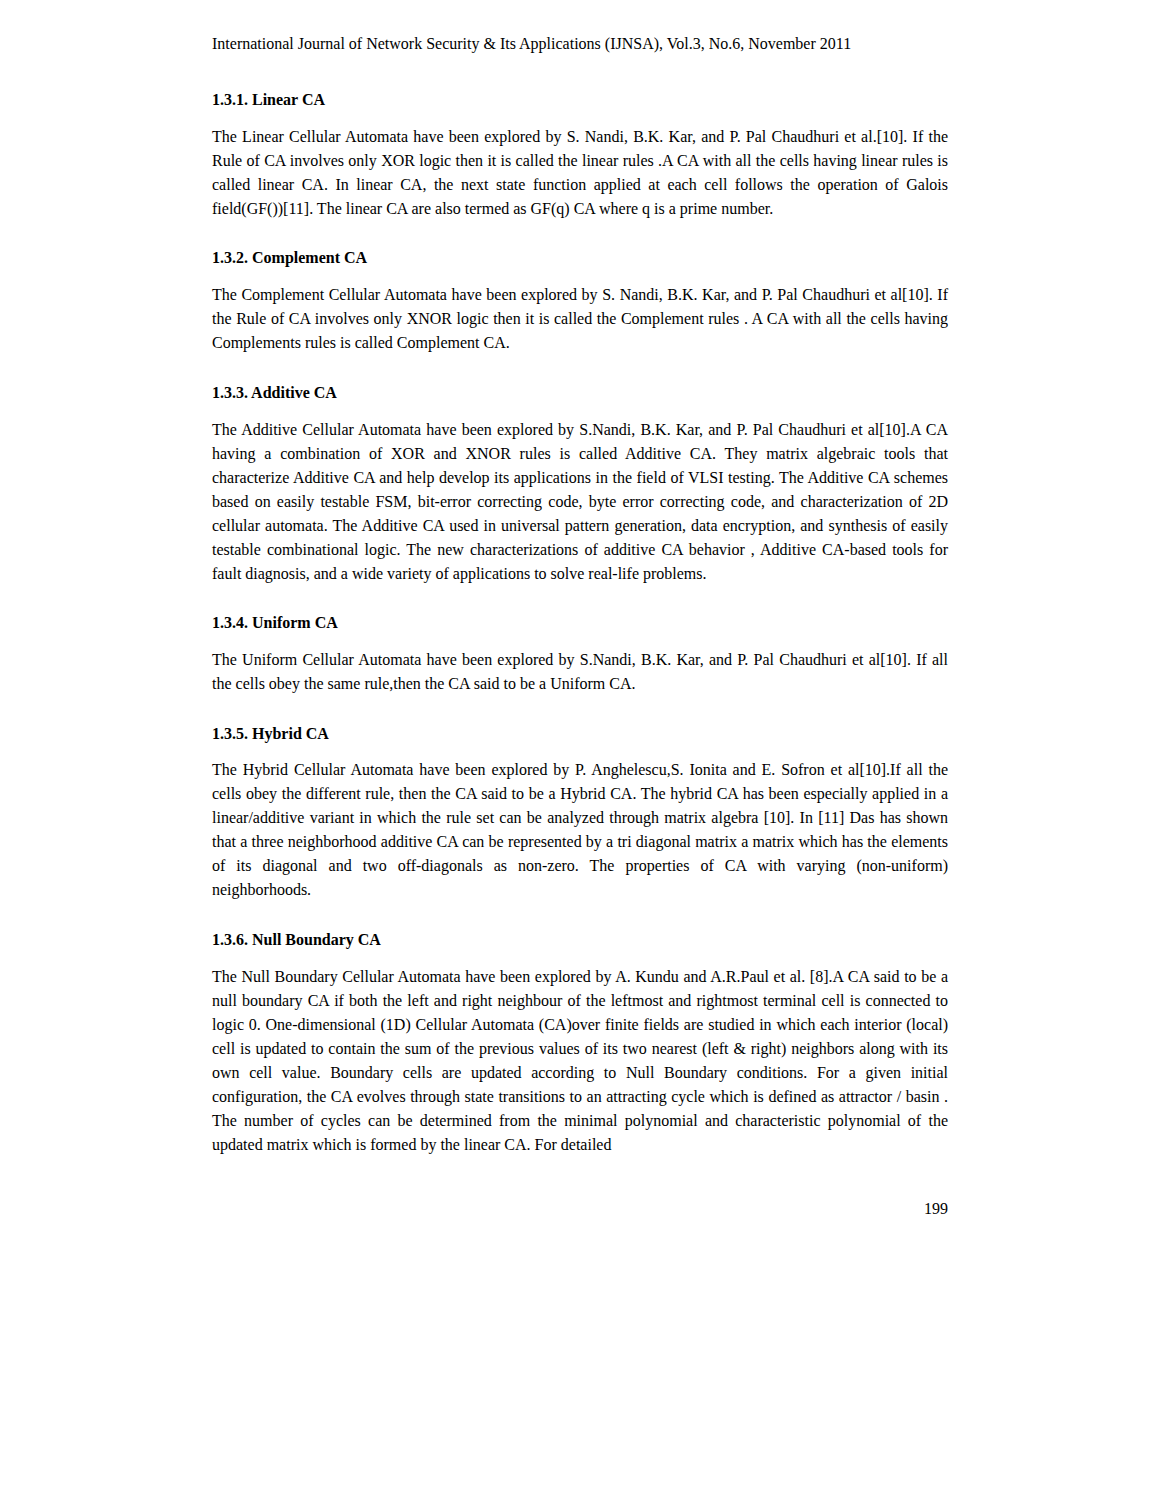International Journal of Network Security & Its Applications (IJNSA), Vol.3, No.6, November 2011
1.3.1. Linear CA
The Linear Cellular Automata have been explored by S. Nandi, B.K. Kar, and P. Pal Chaudhuri et al.[10]. If the Rule of CA involves only XOR logic then it is called the linear rules .A CA with all the cells having linear rules is called linear CA. In linear CA, the next state function applied at each cell follows the operation of Galois field(GF())[11]. The linear CA are also termed as GF(q) CA where q is a prime number.
1.3.2. Complement CA
The Complement Cellular Automata have been explored by S. Nandi, B.K. Kar, and P. Pal Chaudhuri et al[10]. If the Rule of CA involves only XNOR logic then it is called the Complement rules . A CA with all the cells having Complements rules is called Complement CA.
1.3.3. Additive CA
The Additive Cellular Automata have been explored by S.Nandi, B.K. Kar, and P. Pal Chaudhuri et al[10].A CA having a combination of XOR and XNOR rules is called Additive CA. They matrix algebraic tools that characterize Additive CA and help develop its applications in the field of VLSI testing. The Additive CA schemes based on easily testable FSM, bit-error correcting code, byte error correcting code, and characterization of 2D cellular automata. The Additive CA used in universal pattern generation, data encryption, and synthesis of easily testable combinational logic. The new characterizations of additive CA behavior , Additive CA-based tools for fault diagnosis, and a wide variety of applications to solve real-life problems.
1.3.4. Uniform CA
The Uniform Cellular Automata have been explored by S.Nandi, B.K. Kar, and P. Pal Chaudhuri et al[10]. If all the cells obey the same rule,then the CA said to be a Uniform CA.
1.3.5. Hybrid CA
The Hybrid Cellular Automata have been explored by P. Anghelescu,S. Ionita and E. Sofron et al[10].If all the cells obey the different rule, then the CA said to be a Hybrid CA. The hybrid CA has been especially applied in a linear/additive variant in which the rule set can be analyzed through matrix algebra [10]. In [11] Das has shown that a three neighborhood additive CA can be represented by a tri diagonal matrix a matrix which has the elements of its diagonal and two off-diagonals as non-zero. The properties of CA with varying (non-uniform) neighborhoods.
1.3.6. Null Boundary CA
The Null Boundary Cellular Automata have been explored by A. Kundu and A.R.Paul et al. [8].A CA said to be a null boundary CA if both the left and right neighbour of the leftmost and rightmost terminal cell is connected to logic 0. One-dimensional (1D) Cellular Automata (CA)over finite fields are studied in which each interior (local) cell is updated to contain the sum of the previous values of its two nearest (left & right) neighbors along with its own cell value. Boundary cells are updated according to Null Boundary conditions. For a given initial configuration, the CA evolves through state transitions to an attracting cycle which is defined as attractor / basin . The number of cycles can be determined from the minimal polynomial and characteristic polynomial of the updated matrix which is formed by the linear CA. For detailed
199